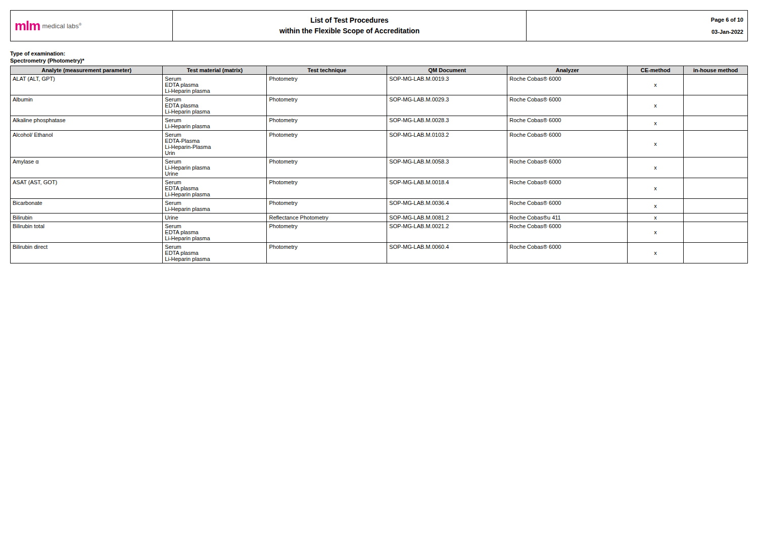| mlm medical labs ® | List of Test Procedures within the Flexible Scope of Accreditation | Page 6 of 10 03-Jan-2022 |
Type of examination:
Spectrometry (Photometry)*
| Analyte (measurement parameter) | Test material (matrix) | Test technique | QM Document | Analyzer | CE-method | in-house method |
| --- | --- | --- | --- | --- | --- | --- |
| ALAT (ALT, GPT) | Serum EDTA plasma Li-Heparin plasma | Photometry | SOP-MG-LAB.M.0019.3 | Roche Cobas® 6000 | x | |
| Albumin | Serum EDTA plasma Li-Heparin plasma | Photometry | SOP-MG-LAB.M.0029.3 | Roche Cobas® 6000 | x | |
| Alkaline phosphatase | Serum Li-Heparin plasma | Photometry | SOP-MG-LAB.M.0028.3 | Roche Cobas® 6000 | x | |
| Alcohol/ Ethanol | Serum EDTA-Plasma Li-Heparin-Plasma Urin | Photometry | SOP-MG-LAB.M.0103.2 | Roche Cobas® 6000 | x | |
| Amylase α | Serum Li-Heparin plasma Urine | Photometry | SOP-MG-LAB.M.0058.3 | Roche Cobas® 6000 | x | |
| ASAT (AST, GOT) | Serum EDTA plasma Li-Heparin plasma | Photometry | SOP-MG-LAB.M.0018.4 | Roche Cobas® 6000 | x | |
| Bicarbonate | Serum Li-Heparin plasma | Photometry | SOP-MG-LAB.M.0036.4 | Roche Cobas® 6000 | x | |
| Bilirubin | Urine | Reflectance Photometry | SOP-MG-LAB.M.0081.2 | Roche Cobas®u 411 | x | |
| Bilirubin total | Serum EDTA plasma Li-Heparin plasma | Photometry | SOP-MG-LAB.M.0021.2 | Roche Cobas® 6000 | x | |
| Bilirubin direct | Serum EDTA plasma Li-Heparin plasma | Photometry | SOP-MG-LAB.M.0060.4 | Roche Cobas® 6000 | x | |